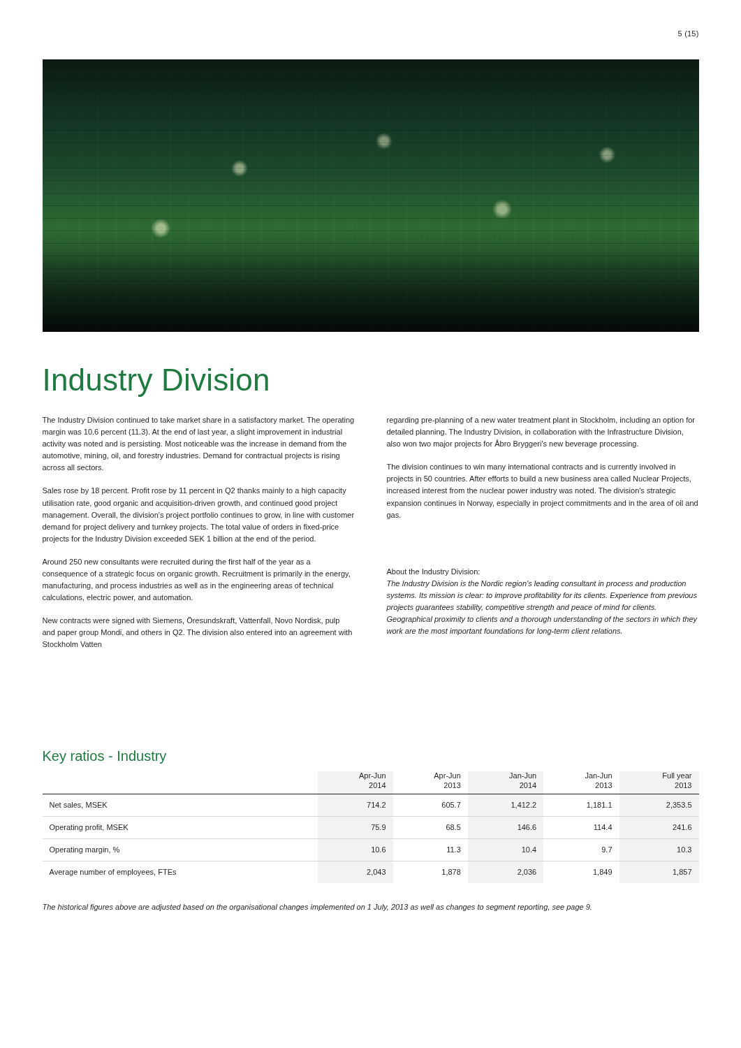5 (15)
Industry Division
The Industry Division continued to take market share in a satisfactory market. The operating margin was 10.6 percent (11.3). At the end of last year, a slight improvement in industrial activity was noted and is persisting. Most noticeable was the increase in demand from the automotive, mining, oil, and forestry industries. Demand for contractual projects is rising across all sectors.
Sales rose by 18 percent. Profit rose by 11 percent in Q2 thanks mainly to a high capacity utilisation rate, good organic and acquisition-driven growth, and continued good project management. Overall, the division's project portfolio continues to grow, in line with customer demand for project delivery and turnkey projects. The total value of orders in fixed-price projects for the Industry Division exceeded SEK 1 billion at the end of the period.
Around 250 new consultants were recruited during the first half of the year as a consequence of a strategic focus on organic growth. Recruitment is primarily in the energy, manufacturing, and process industries as well as in the engineering areas of technical calculations, electric power, and automation.
New contracts were signed with Siemens, Öresundskraft, Vattenfall, Novo Nordisk, pulp and paper group Mondi, and others in Q2. The division also entered into an agreement with Stockholm Vatten
regarding pre-planning of a new water treatment plant in Stockholm, including an option for detailed planning. The Industry Division, in collaboration with the Infrastructure Division, also won two major projects for Åbro Bryggeri's new beverage processing.
The division continues to win many international contracts and is currently involved in projects in 50 countries. After efforts to build a new business area called Nuclear Projects, increased interest from the nuclear power industry was noted. The division's strategic expansion continues in Norway, especially in project commitments and in the area of oil and gas.
About the Industry Division:
The Industry Division is the Nordic region's leading consultant in process and production systems. Its mission is clear: to improve profitability for its clients. Experience from previous projects guarantees stability, competitive strength and peace of mind for clients. Geographical proximity to clients and a thorough understanding of the sectors in which they work are the most important foundations for long-term client relations.
Key ratios - Industry
| | Apr-Jun 2014 | Apr-Jun 2013 | Jan-Jun 2014 | Jan-Jun 2013 | Full year 2013 |
| --- | --- | --- | --- | --- | --- |
| Net sales, MSEK | 714.2 | 605.7 | 1,412.2 | 1,181.1 | 2,353.5 |
| Operating profit, MSEK | 75.9 | 68.5 | 146.6 | 114.4 | 241.6 |
| Operating margin, % | 10.6 | 11.3 | 10.4 | 9.7 | 10.3 |
| Average number of employees, FTEs | 2,043 | 1,878 | 2,036 | 1,849 | 1,857 |
The historical figures above are adjusted based on the organisational changes implemented on 1 July, 2013 as well as changes to segment reporting, see page 9.